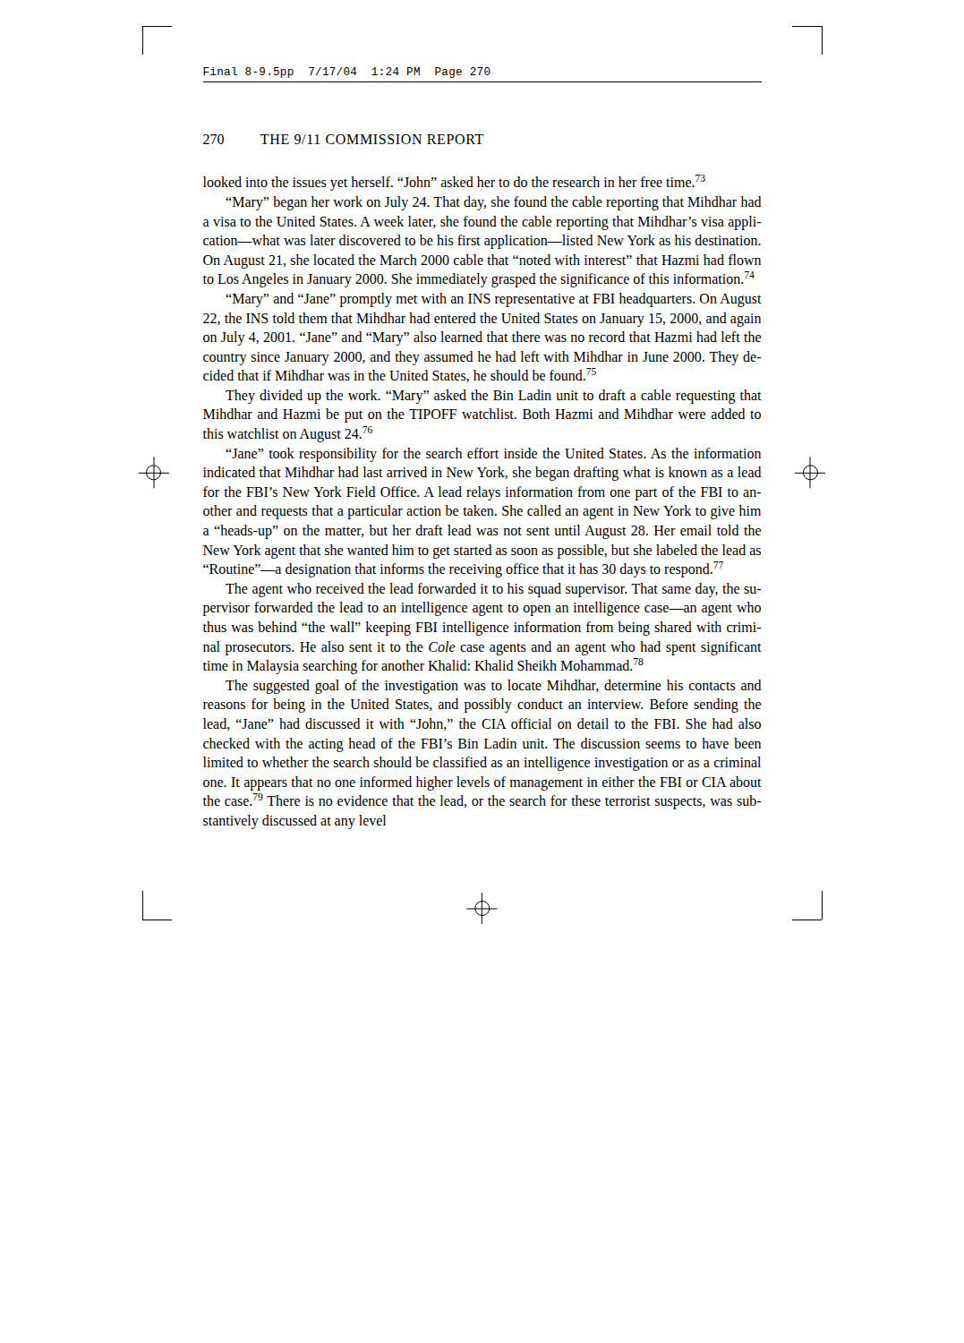Final 8-9.5pp 7/17/04 1:24 PM Page 270
270 THE 9/11 COMMISSION REPORT
looked into the issues yet herself. “John” asked her to do the research in her free time.73
“Mary” began her work on July 24. That day, she found the cable reporting that Mihdhar had a visa to the United States. A week later, she found the cable reporting that Mihdhar’s visa application—what was later discovered to be his first application—listed New York as his destination. On August 21, she located the March 2000 cable that “noted with interest” that Hazmi had flown to Los Angeles in January 2000. She immediately grasped the significance of this information.74
“Mary” and “Jane” promptly met with an INS representative at FBI headquarters. On August 22, the INS told them that Mihdhar had entered the United States on January 15, 2000, and again on July 4, 2001. “Jane” and “Mary” also learned that there was no record that Hazmi had left the country since January 2000, and they assumed he had left with Mihdhar in June 2000. They decided that if Mihdhar was in the United States, he should be found.75
They divided up the work. “Mary” asked the Bin Ladin unit to draft a cable requesting that Mihdhar and Hazmi be put on the TIPOFF watchlist. Both Hazmi and Mihdhar were added to this watchlist on August 24.76
“Jane” took responsibility for the search effort inside the United States. As the information indicated that Mihdhar had last arrived in New York, she began drafting what is known as a lead for the FBI’s New York Field Office. A lead relays information from one part of the FBI to another and requests that a particular action be taken. She called an agent in New York to give him a “heads-up” on the matter, but her draft lead was not sent until August 28. Her email told the New York agent that she wanted him to get started as soon as possible, but she labeled the lead as “Routine”—a designation that informs the receiving office that it has 30 days to respond.77
The agent who received the lead forwarded it to his squad supervisor. That same day, the supervisor forwarded the lead to an intelligence agent to open an intelligence case—an agent who thus was behind “the wall” keeping FBI intelligence information from being shared with criminal prosecutors. He also sent it to the Cole case agents and an agent who had spent significant time in Malaysia searching for another Khalid: Khalid Sheikh Mohammad.78
The suggested goal of the investigation was to locate Mihdhar, determine his contacts and reasons for being in the United States, and possibly conduct an interview. Before sending the lead, “Jane” had discussed it with “John,” the CIA official on detail to the FBI. She had also checked with the acting head of the FBI’s Bin Ladin unit. The discussion seems to have been limited to whether the search should be classified as an intelligence investigation or as a criminal one. It appears that no one informed higher levels of management in either the FBI or CIA about the case.79 There is no evidence that the lead, or the search for these terrorist suspects, was substantively discussed at any level